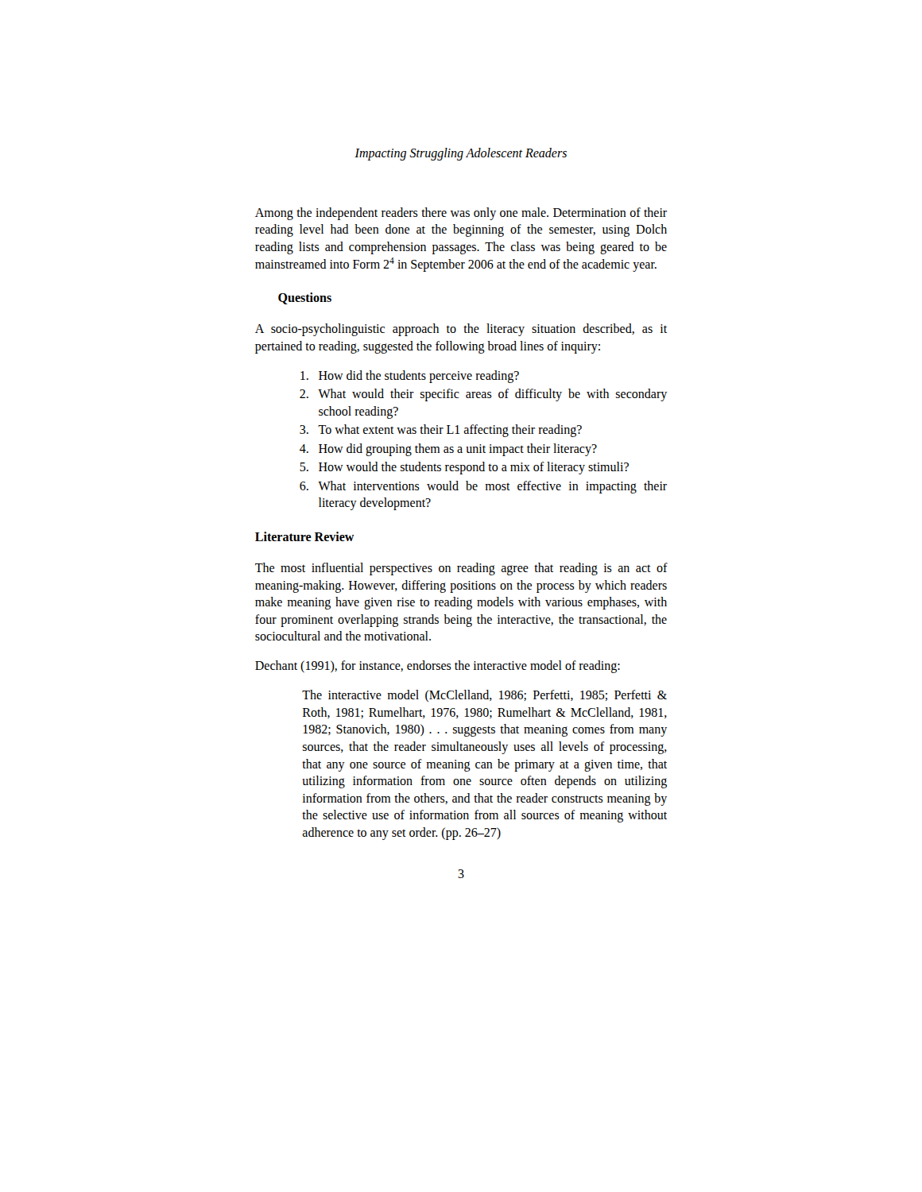Impacting Struggling Adolescent Readers
Among the independent readers there was only one male. Determination of their reading level had been done at the beginning of the semester, using Dolch reading lists and comprehension passages. The class was being geared to be mainstreamed into Form 24 in September 2006 at the end of the academic year.
Questions
A socio-psycholinguistic approach to the literacy situation described, as it pertained to reading, suggested the following broad lines of inquiry:
How did the students perceive reading?
What would their specific areas of difficulty be with secondary school reading?
To what extent was their L1 affecting their reading?
How did grouping them as a unit impact their literacy?
How would the students respond to a mix of literacy stimuli?
What interventions would be most effective in impacting their literacy development?
Literature Review
The most influential perspectives on reading agree that reading is an act of meaning-making. However, differing positions on the process by which readers make meaning have given rise to reading models with various emphases, with four prominent overlapping strands being the interactive, the transactional, the sociocultural and the motivational.
Dechant (1991), for instance, endorses the interactive model of reading:
The interactive model (McClelland, 1986; Perfetti, 1985; Perfetti & Roth, 1981; Rumelhart, 1976, 1980; Rumelhart & McClelland, 1981, 1982; Stanovich, 1980) . . . suggests that meaning comes from many sources, that the reader simultaneously uses all levels of processing, that any one source of meaning can be primary at a given time, that utilizing information from one source often depends on utilizing information from the others, and that the reader constructs meaning by the selective use of information from all sources of meaning without adherence to any set order. (pp. 26–27)
3